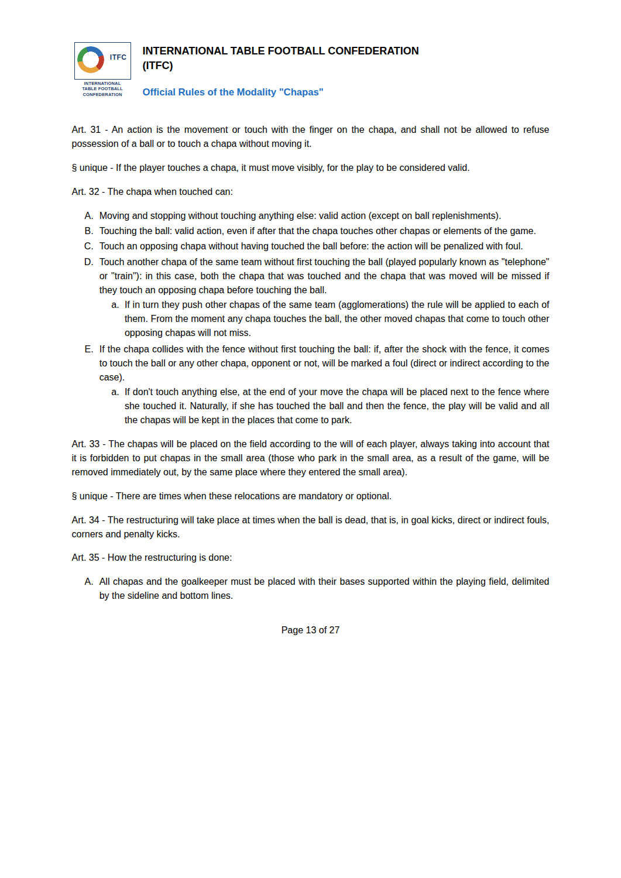ITFC
International
Table Football
Confederation
INTERNATIONAL TABLE FOOTBALL CONFEDERATION
(ITFC)
Official Rules of the Modality "Chapas"
Art. 31 - An action is the movement or touch with the finger on the chapa, and shall not be allowed to refuse possession of a ball or to touch a chapa without moving it.
§ unique - If the player touches a chapa, it must move visibly, for the play to be considered valid.
Art. 32 - The chapa when touched can:
Moving and stopping without touching anything else: valid action (except on ball replenishments).
Touching the ball: valid action, even if after that the chapa touches other chapas or elements of the game.
Touch an opposing chapa without having touched the ball before: the action will be penalized with foul.
Touch another chapa of the same team without first touching the ball (played popularly known as "telephone" or "train"): in this case, both the chapa that was touched and the chapa that was moved will be missed if they touch an opposing chapa before touching the ball.
If in turn they push other chapas of the same team (agglomerations) the rule will be applied to each of them. From the moment any chapa touches the ball, the other moved chapas that come to touch other opposing chapas will not miss.
If the chapa collides with the fence without first touching the ball: if, after the shock with the fence, it comes to touch the ball or any other chapa, opponent or not, will be marked a foul (direct or indirect according to the case).
If don't touch anything else, at the end of your move the chapa will be placed next to the fence where she touched it. Naturally, if she has touched the ball and then the fence, the play will be valid and all the chapas will be kept in the places that come to park.
Art. 33 - The chapas will be placed on the field according to the will of each player, always taking into account that it is forbidden to put chapas in the small area (those who park in the small area, as a result of the game, will be removed immediately out, by the same place where they entered the small area).
§ unique - There are times when these relocations are mandatory or optional.
Art. 34 - The restructuring will take place at times when the ball is dead, that is, in goal kicks, direct or indirect fouls, corners and penalty kicks.
Art. 35 - How the restructuring is done:
All chapas and the goalkeeper must be placed with their bases supported within the playing field, delimited by the sideline and bottom lines.
Page 13 of 27